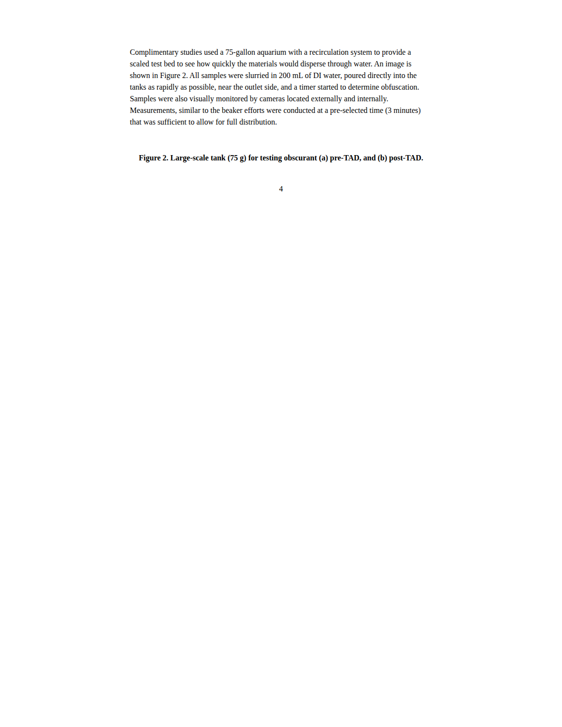Complimentary studies used a 75-gallon aquarium with a recirculation system to provide a scaled test bed to see how quickly the materials would disperse through water. An image is shown in Figure 2. All samples were slurried in 200 mL of DI water, poured directly into the tanks as rapidly as possible, near the outlet side, and a timer started to determine obfuscation. Samples were also visually monitored by cameras located externally and internally. Measurements, similar to the beaker efforts were conducted at a pre-selected time (3 minutes) that was sufficient to allow for full distribution.
Figure 2. Large-scale tank (75 g) for testing obscurant (a) pre-TAD, and (b) post-TAD.
4